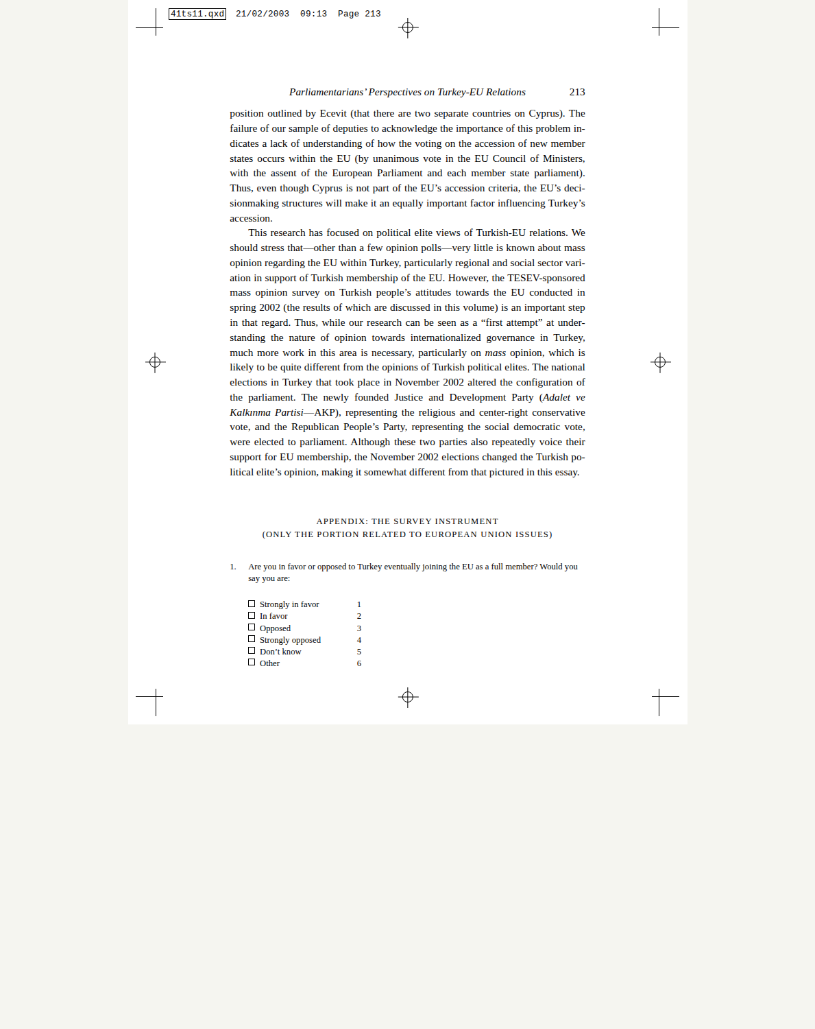41ts11.qxd 21/02/2003 09:13 Page 213
Parliamentarians’ Perspectives on Turkey-EU Relations213
position outlined by Ecevit (that there are two separate countries on Cyprus). The failure of our sample of deputies to acknowledge the importance of this problem indicates a lack of understanding of how the voting on the accession of new member states occurs within the EU (by unanimous vote in the EU Council of Ministers, with the assent of the European Parliament and each member state parliament). Thus, even though Cyprus is not part of the EU’s accession criteria, the EU’s decisionmaking structures will make it an equally important factor influencing Turkey’s accession.
This research has focused on political elite views of Turkish-EU relations. We should stress that—other than a few opinion polls—very little is known about mass opinion regarding the EU within Turkey, particularly regional and social sector variation in support of Turkish membership of the EU. However, the TESEV-sponsored mass opinion survey on Turkish people’s attitudes towards the EU conducted in spring 2002 (the results of which are discussed in this volume) is an important step in that regard. Thus, while our research can be seen as a “first attempt” at understanding the nature of opinion towards internationalized governance in Turkey, much more work in this area is necessary, particularly on mass opinion, which is likely to be quite different from the opinions of Turkish political elites. The national elections in Turkey that took place in November 2002 altered the configuration of the parliament. The newly founded Justice and Development Party (Adalet ve Kalkınma Partisi—AKP), representing the religious and center-right conservative vote, and the Republican People’s Party, representing the social democratic vote, were elected to parliament. Although these two parties also repeatedly voice their support for EU membership, the November 2002 elections changed the Turkish political elite’s opinion, making it somewhat different from that pictured in this essay.
APPENDIX: THE SURVEY INSTRUMENT
(ONLY THE PORTION RELATED TO EUROPEAN UNION ISSUES)
1.
Are you in favor or opposed to Turkey eventually joining the EU as a full member? Would you say you are:
| Strongly in favor | 1 |
| In favor | 2 |
| Opposed | 3 |
| Strongly opposed | 4 |
| Don’t know | 5 |
| Other | 6 |